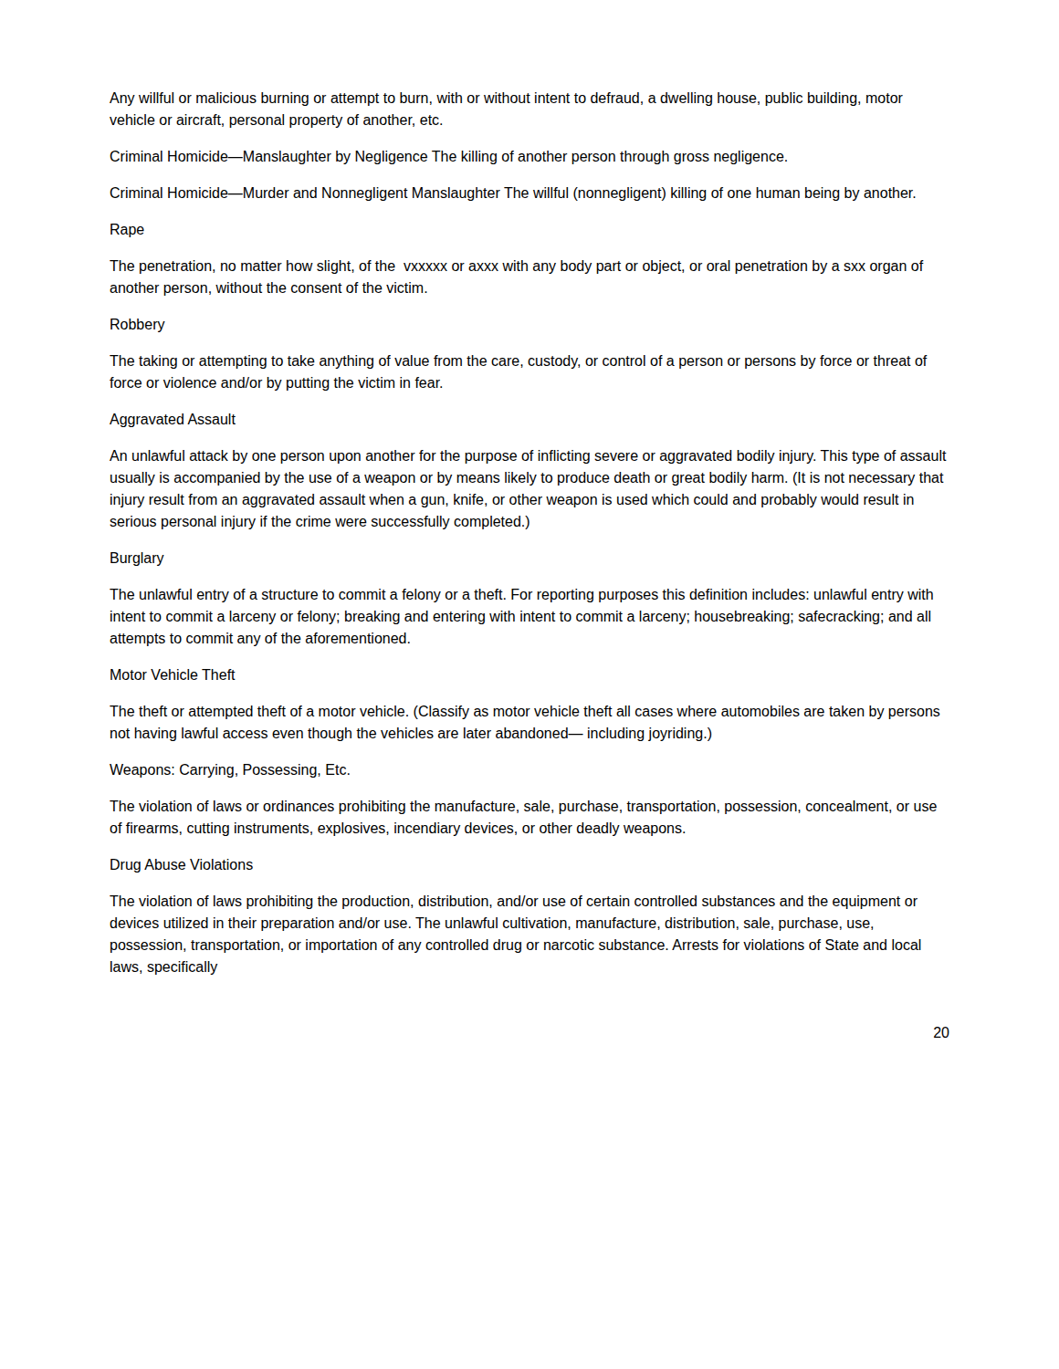Any willful or malicious burning or attempt to burn, with or without intent to defraud, a dwelling house, public building, motor vehicle or aircraft, personal property of another, etc.
Criminal Homicide—Manslaughter by Negligence The killing of another person through gross negligence.
Criminal Homicide—Murder and Nonnegligent Manslaughter The willful (nonnegligent) killing of one human being by another.
Rape
The penetration, no matter how slight, of the vxxxxx or axxx with any body part or object, or oral penetration by a sxx organ of another person, without the consent of the victim.
Robbery
The taking or attempting to take anything of value from the care, custody, or control of a person or persons by force or threat of force or violence and/or by putting the victim in fear.
Aggravated Assault
An unlawful attack by one person upon another for the purpose of inflicting severe or aggravated bodily injury. This type of assault usually is accompanied by the use of a weapon or by means likely to produce death or great bodily harm. (It is not necessary that injury result from an aggravated assault when a gun, knife, or other weapon is used which could and probably would result in serious personal injury if the crime were successfully completed.)
Burglary
The unlawful entry of a structure to commit a felony or a theft. For reporting purposes this definition includes: unlawful entry with intent to commit a larceny or felony; breaking and entering with intent to commit a larceny; housebreaking; safecracking; and all attempts to commit any of the aforementioned.
Motor Vehicle Theft
The theft or attempted theft of a motor vehicle. (Classify as motor vehicle theft all cases where automobiles are taken by persons not having lawful access even though the vehicles are later abandoned— including joyriding.)
Weapons: Carrying, Possessing, Etc.
The violation of laws or ordinances prohibiting the manufacture, sale, purchase, transportation, possession, concealment, or use of firearms, cutting instruments, explosives, incendiary devices, or other deadly weapons.
Drug Abuse Violations
The violation of laws prohibiting the production, distribution, and/or use of certain controlled substances and the equipment or devices utilized in their preparation and/or use. The unlawful cultivation, manufacture, distribution, sale, purchase, use, possession, transportation, or importation of any controlled drug or narcotic substance. Arrests for violations of State and local laws, specifically
20